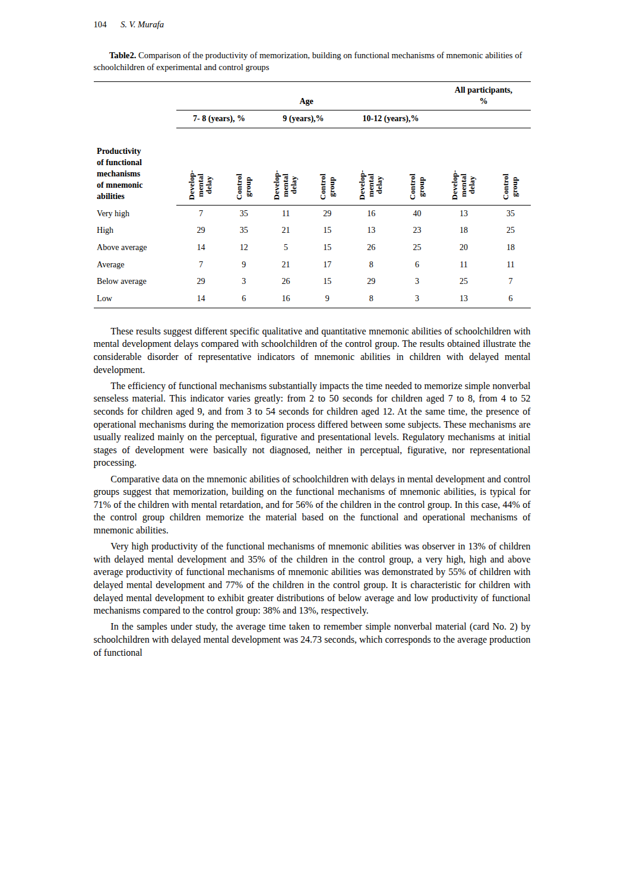104 S. V. Murafa
Table2. Comparison of the productivity of memorization, building on functional mechanisms of mnemonic abilities of schoolchildren of experimental and control groups
| Productivity of functional mechanisms of mnemonic abilities | Age | All participants, % |
| --- | --- | --- |
| 7- 8 (years), % | 9 (years),% | 10-12 (years),% | |
| Develop- mental delay | Control group | Develop- mental delay | Control group | Develop- mental delay | Control group | Develop- mental delay | Control group |
| Very high | 7 | 35 | 11 | 29 | 16 | 40 | 13 | 35 |
| High | 29 | 35 | 21 | 15 | 13 | 23 | 18 | 25 |
| Above average | 14 | 12 | 5 | 15 | 26 | 25 | 20 | 18 |
| Average | 7 | 9 | 21 | 17 | 8 | 6 | 11 | 11 |
| Below average | 29 | 3 | 26 | 15 | 29 | 3 | 25 | 7 |
| Low | 14 | 6 | 16 | 9 | 8 | 3 | 13 | 6 |
These results suggest different specific qualitative and quantitative mnemonic abilities of schoolchildren with mental development delays compared with schoolchildren of the control group. The results obtained illustrate the considerable disorder of representative indicators of mnemonic abilities in children with delayed mental development.
The efficiency of functional mechanisms substantially impacts the time needed to memorize simple nonverbal senseless material. This indicator varies greatly: from 2 to 50 seconds for children aged 7 to 8, from 4 to 52 seconds for children aged 9, and from 3 to 54 seconds for children aged 12. At the same time, the presence of operational mechanisms during the memorization process differed between some subjects. These mechanisms are usually realized mainly on the perceptual, figurative and presentational levels. Regulatory mechanisms at initial stages of development were basically not diagnosed, neither in perceptual, figurative, nor representational processing.
Comparative data on the mnemonic abilities of schoolchildren with delays in mental development and control groups suggest that memorization, building on the functional mechanisms of mnemonic abilities, is typical for 71% of the children with mental retardation, and for 56% of the children in the control group. In this case, 44% of the control group children memorize the material based on the functional and operational mechanisms of mnemonic abilities.
Very high productivity of the functional mechanisms of mnemonic abilities was observer in 13% of children with delayed mental development and 35% of the children in the control group, a very high, high and above average productivity of functional mechanisms of mnemonic abilities was demonstrated by 55% of children with delayed mental development and 77% of the children in the control group. It is characteristic for children with delayed mental development to exhibit greater distributions of below average and low productivity of functional mechanisms compared to the control group: 38% and 13%, respectively.
In the samples under study, the average time taken to remember simple nonverbal material (card No. 2) by schoolchildren with delayed mental development was 24.73 seconds, which corresponds to the average production of functional